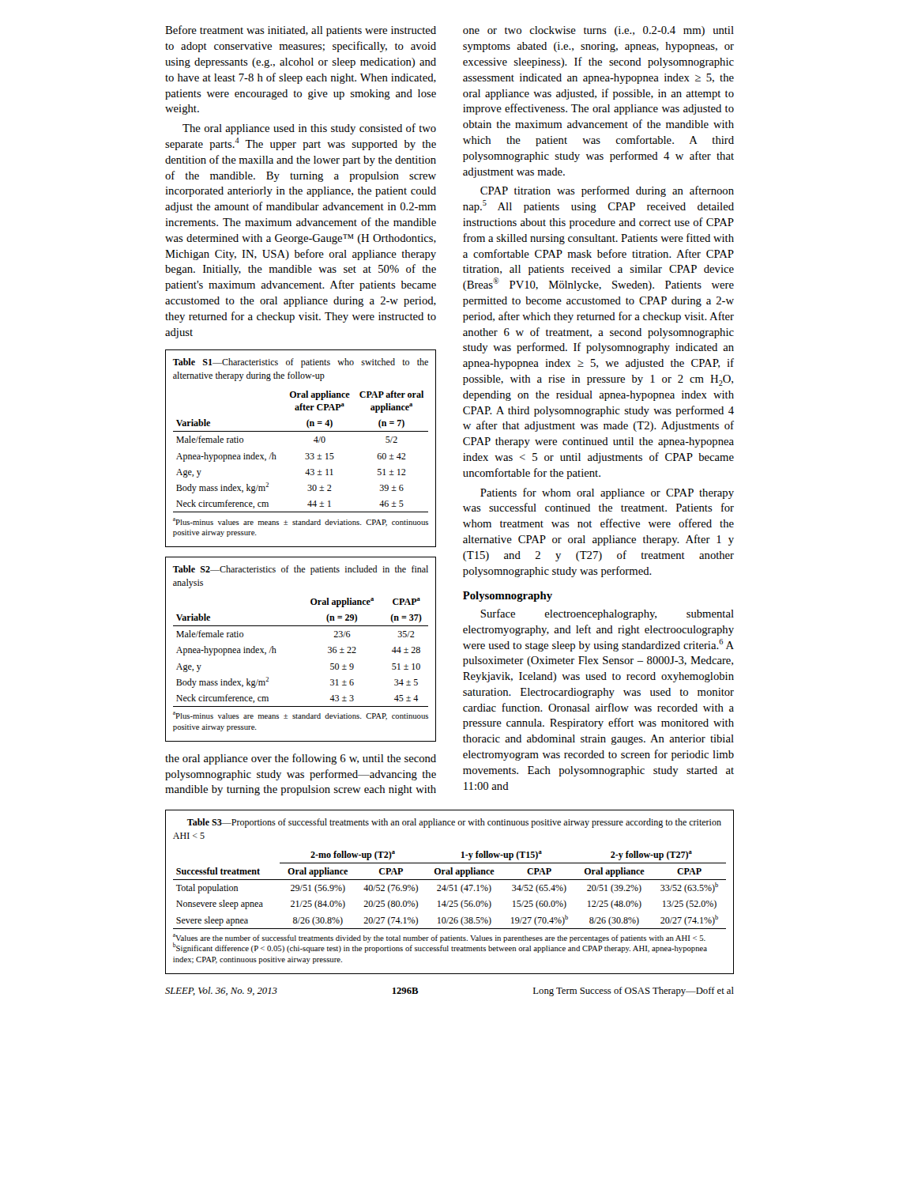Before treatment was initiated, all patients were instructed to adopt conservative measures; specifically, to avoid using depressants (e.g., alcohol or sleep medication) and to have at least 7-8 h of sleep each night. When indicated, patients were encouraged to give up smoking and lose weight.
The oral appliance used in this study consisted of two separate parts.4 The upper part was supported by the dentition of the maxilla and the lower part by the dentition of the mandible. By turning a propulsion screw incorporated anteriorly in the appliance, the patient could adjust the amount of mandibular advancement in 0.2-mm increments. The maximum advancement of the mandible was determined with a George-Gauge™ (H Orthodontics, Michigan City, IN, USA) before oral appliance therapy began. Initially, the mandible was set at 50% of the patient's maximum advancement. After patients became accustomed to the oral appliance during a 2-w period, they returned for a checkup visit. They were instructed to adjust
Table S1—Characteristics of patients who switched to the alternative therapy during the follow-up
| | Oral appliance after CPAP a | CPAP after oral appliance a |
| Variable | (n = 4) | (n = 7) |
| Male/female ratio | 4/0 | 5/2 |
| Apnea-hypopnea index, /h | 33 ± 15 | 60 ± 42 |
| Age, y | 43 ± 11 | 51 ± 12 |
| Body mass index, kg/m 2 | 30 ± 2 | 39 ± 6 |
| Neck circumference, cm | 44 ± 1 | 46 ± 5 |
aPlus-minus values are means ± standard deviations. CPAP, continuous positive airway pressure.
Table S2—Characteristics of the patients included in the final analysis
| | Oral appliance a | CPAP a |
| Variable | (n = 29) | (n = 37) |
| Male/female ratio | 23/6 | 35/2 |
| Apnea-hypopnea index, /h | 36 ± 22 | 44 ± 28 |
| Age, y | 50 ± 9 | 51 ± 10 |
| Body mass index, kg/m 2 | 31 ± 6 | 34 ± 5 |
| Neck circumference, cm | 43 ± 3 | 45 ± 4 |
aPlus-minus values are means ± standard deviations. CPAP, continuous positive airway pressure.
the oral appliance over the following 6 w, until the second polysomnographic study was performed—advancing the mandible by turning the propulsion screw each night with one or two clockwise turns (i.e., 0.2-0.4 mm) until symptoms abated (i.e., snoring, apneas, hypopneas, or excessive sleepiness). If the second polysomnographic assessment indicated an apnea-hypopnea index ≥ 5, the oral appliance was adjusted, if possible, in an attempt to improve effectiveness. The oral appliance was adjusted to obtain the maximum advancement of the mandible with which the patient was comfortable. A third polysomnographic study was performed 4 w after that adjustment was made.
CPAP titration was performed during an afternoon nap.5 All patients using CPAP received detailed instructions about this procedure and correct use of CPAP from a skilled nursing consultant. Patients were fitted with a comfortable CPAP mask before titration. After CPAP titration, all patients received a similar CPAP device (Breas® PV10, Mölnlycke, Sweden). Patients were permitted to become accustomed to CPAP during a 2-w period, after which they returned for a checkup visit. After another 6 w of treatment, a second polysomnographic study was performed. If polysomnography indicated an apnea-hypopnea index ≥ 5, we adjusted the CPAP, if possible, with a rise in pressure by 1 or 2 cm H2O, depending on the residual apnea-hypopnea index with CPAP. A third polysomnographic study was performed 4 w after that adjustment was made (T2). Adjustments of CPAP therapy were continued until the apnea-hypopnea index was < 5 or until adjustments of CPAP became uncomfortable for the patient.
Patients for whom oral appliance or CPAP therapy was successful continued the treatment. Patients for whom treatment was not effective were offered the alternative CPAP or oral appliance therapy. After 1 y (T15) and 2 y (T27) of treatment another polysomnographic study was performed.
Polysomnography
Surface electroencephalography, submental electromyography, and left and right electrooculography were used to stage sleep by using standardized criteria.6 A pulsoximeter (Oximeter Flex Sensor – 8000J-3, Medcare, Reykjavik, Iceland) was used to record oxyhemoglobin saturation. Electrocardiography was used to monitor cardiac function. Oronasal airflow was recorded with a pressure cannula. Respiratory effort was monitored with thoracic and abdominal strain gauges. An anterior tibial electromyogram was recorded to screen for periodic limb movements. Each polysomnographic study started at 11:00 and
Table S3—Proportions of successful treatments with an oral appliance or with continuous positive airway pressure according to the criterion AHI < 5
| | 2-mo follow-up (T2) a | 1-y follow-up (T15) a | 2-y follow-up (T27) a |
| Successful treatment | Oral appliance | CPAP | Oral appliance | CPAP | Oral appliance | CPAP |
| Total population | 29/51 (56.9%) | 40/52 (76.9%) | 24/51 (47.1%) | 34/52 (65.4%) | 20/51 (39.2%) | 33/52 (63.5%) b |
| Nonsevere sleep apnea | 21/25 (84.0%) | 20/25 (80.0%) | 14/25 (56.0%) | 15/25 (60.0%) | 12/25 (48.0%) | 13/25 (52.0%) |
| Severe sleep apnea | 8/26 (30.8%) | 20/27 (74.1%) | 10/26 (38.5%) | 19/27 (70.4%) b | 8/26 (30.8%) | 20/27 (74.1%) b |
aValues are the number of successful treatments divided by the total number of patients. Values in parentheses are the percentages of patients with an AHI < 5. bSignificant difference (P < 0.05) (chi-square test) in the proportions of successful treatments between oral appliance and CPAP therapy. AHI, apnea-hypopnea index; CPAP, continuous positive airway pressure.
SLEEP, Vol. 36, No. 9, 2013
1296B
Long Term Success of OSAS Therapy—Doff et al